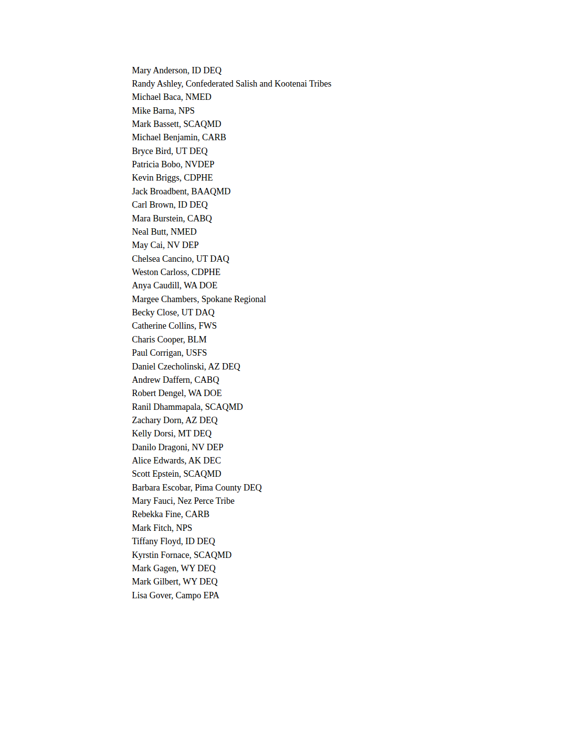Mary Anderson, ID DEQ
Randy Ashley, Confederated Salish and Kootenai Tribes
Michael Baca, NMED
Mike Barna, NPS
Mark Bassett, SCAQMD
Michael Benjamin, CARB
Bryce Bird, UT DEQ
Patricia Bobo, NVDEP
Kevin Briggs, CDPHE
Jack Broadbent, BAAQMD
Carl Brown, ID DEQ
Mara Burstein, CABQ
Neal Butt, NMED
May Cai, NV DEP
Chelsea Cancino, UT DAQ
Weston Carloss, CDPHE
Anya Caudill, WA DOE
Margee Chambers, Spokane Regional
Becky Close, UT DAQ
Catherine Collins, FWS
Charis Cooper, BLM
Paul Corrigan, USFS
Daniel Czecholinski, AZ DEQ
Andrew Daffern, CABQ
Robert Dengel, WA DOE
Ranil Dhammapala, SCAQMD
Zachary Dorn, AZ DEQ
Kelly Dorsi, MT DEQ
Danilo Dragoni, NV DEP
Alice Edwards, AK DEC
Scott Epstein, SCAQMD
Barbara Escobar, Pima County DEQ
Mary Fauci, Nez Perce Tribe
Rebekka Fine, CARB
Mark Fitch, NPS
Tiffany Floyd, ID DEQ
Kyrstin Fornace, SCAQMD
Mark Gagen, WY DEQ
Mark Gilbert, WY DEQ
Lisa Gover, Campo EPA